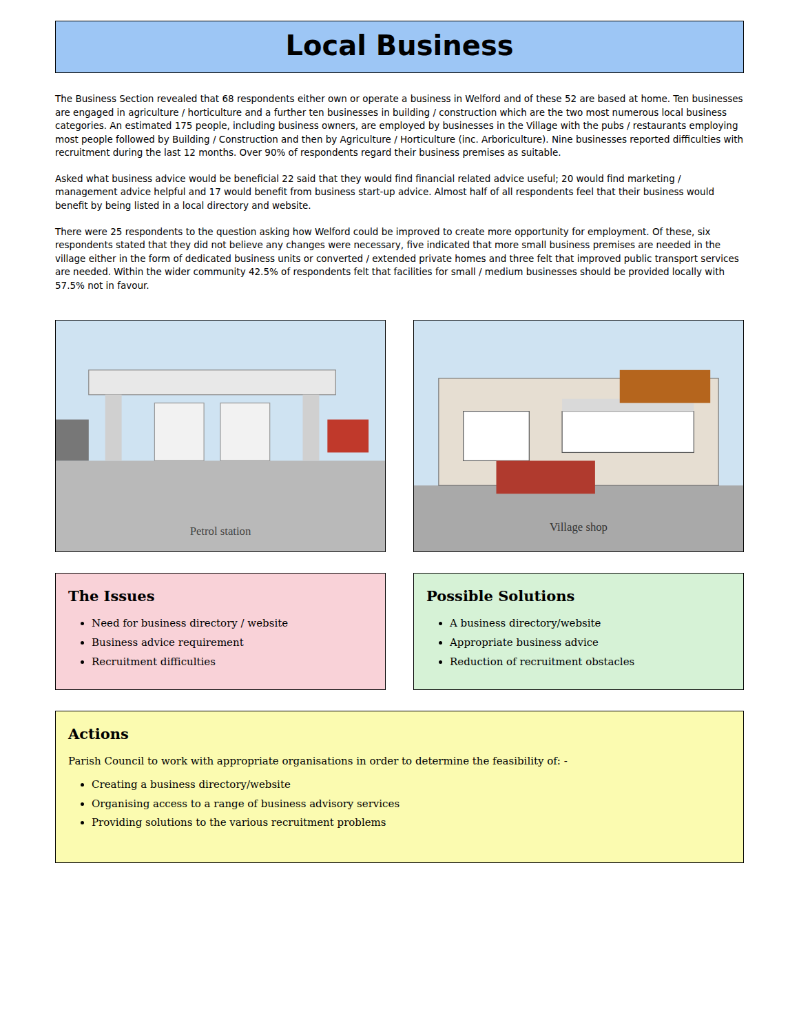Local Business
The Business Section revealed that 68 respondents either own or operate a business in Welford and of these 52 are based at home. Ten businesses are engaged in agriculture / horticulture and a further ten businesses in building / construction which are the two most numerous local business categories. An estimated 175 people, including business owners, are employed by businesses in the Village with the pubs / restaurants employing most people followed by Building / Construction and then by Agriculture / Horticulture (inc. Arboriculture). Nine businesses reported difficulties with recruitment during the last 12 months. Over 90% of respondents regard their business premises as suitable.
Asked what business advice would be beneficial 22 said that they would find financial related advice useful; 20 would find marketing / management advice helpful and 17 would benefit from business start-up advice. Almost half of all respondents feel that their business would benefit by being listed in a local directory and website.
There were 25 respondents to the question asking how Welford could be improved to create more opportunity for employment. Of these, six respondents stated that they did not believe any changes were necessary, five indicated that more small business premises are needed in the village either in the form of dedicated business units or converted / extended private homes and three felt that improved public transport services are needed. Within the wider community 42.5% of respondents felt that facilities for small / medium businesses should be provided locally with 57.5% not in favour.
The Issues
Need for business directory / website
Business advice requirement
Recruitment difficulties
Possible Solutions
A business directory/website
Appropriate business advice
Reduction of recruitment obstacles
Actions
Parish Council to work with appropriate organisations in order to determine the feasibility of: -
Creating a business directory/website
Organising access to a range of business advisory services
Providing solutions to the various recruitment problems